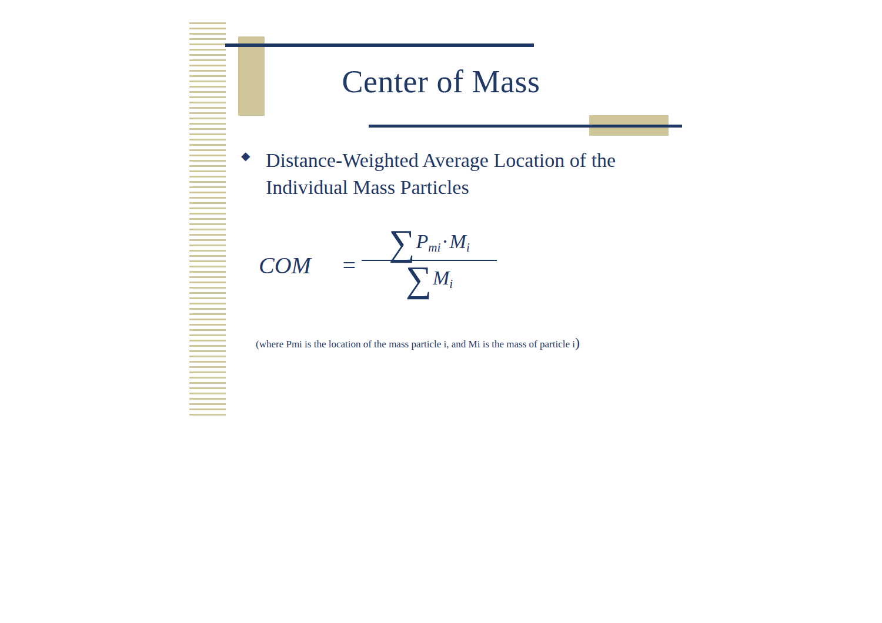Center of Mass
Distance-Weighted Average Location of the Individual Mass Particles
COM =
∑Pmi·Mi
∑Mi
(where Pmi is the location of the mass particle i, and Mi is the mass of particle i)